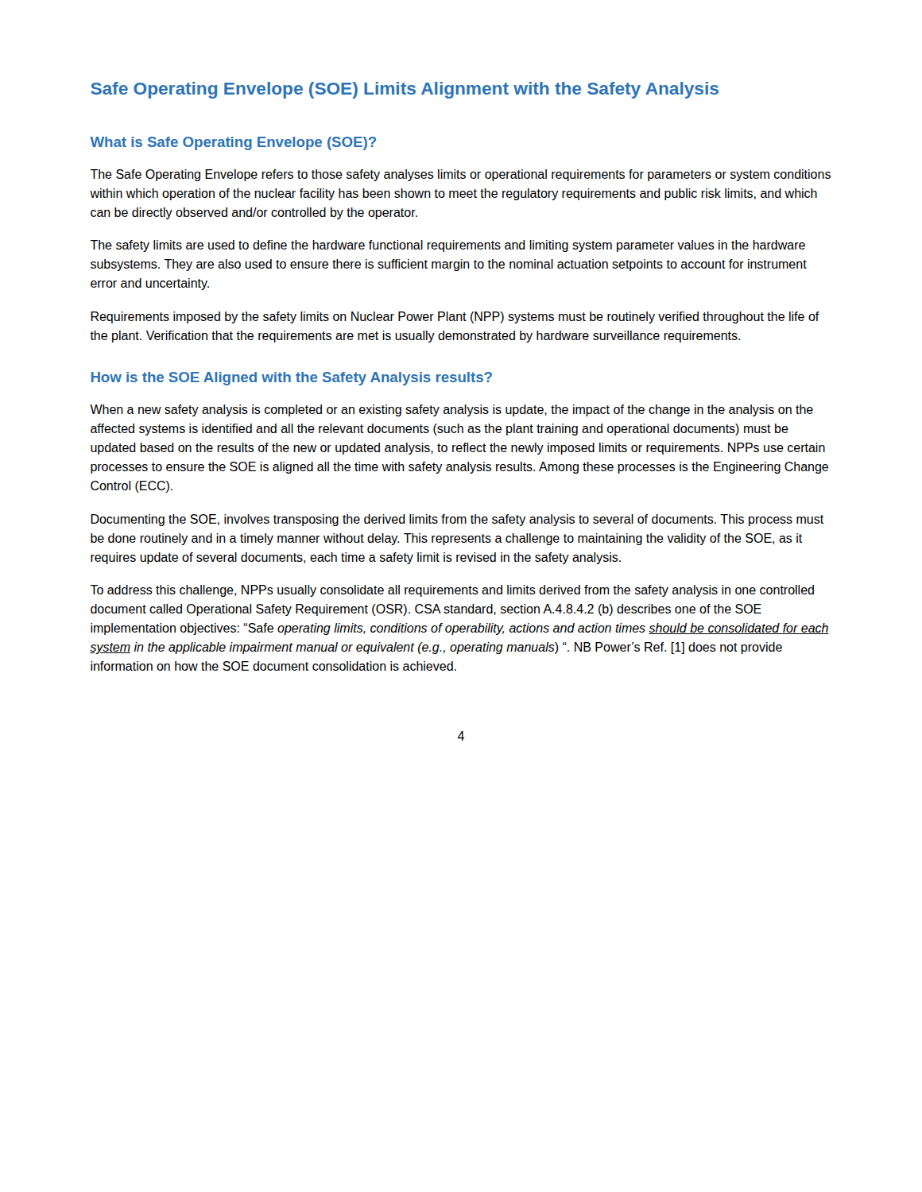Safe Operating Envelope (SOE) Limits Alignment with the Safety Analysis
What is Safe Operating Envelope (SOE)?
The Safe Operating Envelope refers to those safety analyses limits or operational requirements for parameters or system conditions within which operation of the nuclear facility has been shown to meet the regulatory requirements and public risk limits, and which can be directly observed and/or controlled by the operator.
The safety limits are used to define the hardware functional requirements and limiting system parameter values in the hardware subsystems. They are also used to ensure there is sufficient margin to the nominal actuation setpoints to account for instrument error and uncertainty.
Requirements imposed by the safety limits on Nuclear Power Plant (NPP) systems must be routinely verified throughout the life of the plant. Verification that the requirements are met is usually demonstrated by hardware surveillance requirements.
How is the SOE Aligned with the Safety Analysis results?
When a new safety analysis is completed or an existing safety analysis is update, the impact of the change in the analysis on the affected systems is identified and all the relevant documents (such as the plant training and operational documents) must be updated based on the results of the new or updated analysis, to reflect the newly imposed limits or requirements. NPPs use certain processes to ensure the SOE is aligned all the time with safety analysis results. Among these processes is the Engineering Change Control (ECC).
Documenting the SOE, involves transposing the derived limits from the safety analysis to several of documents. This process must be done routinely and in a timely manner without delay. This represents a challenge to maintaining the validity of the SOE, as it requires update of several documents, each time a safety limit is revised in the safety analysis.
To address this challenge, NPPs usually consolidate all requirements and limits derived from the safety analysis in one controlled document called Operational Safety Requirement (OSR). CSA standard, section A.4.8.4.2 (b) describes one of the SOE implementation objectives: “Safe operating limits, conditions of operability, actions and action times should be consolidated for each system in the applicable impairment manual or equivalent (e.g., operating manuals) “. NB Power’s Ref. [1] does not provide information on how the SOE document consolidation is achieved.
4